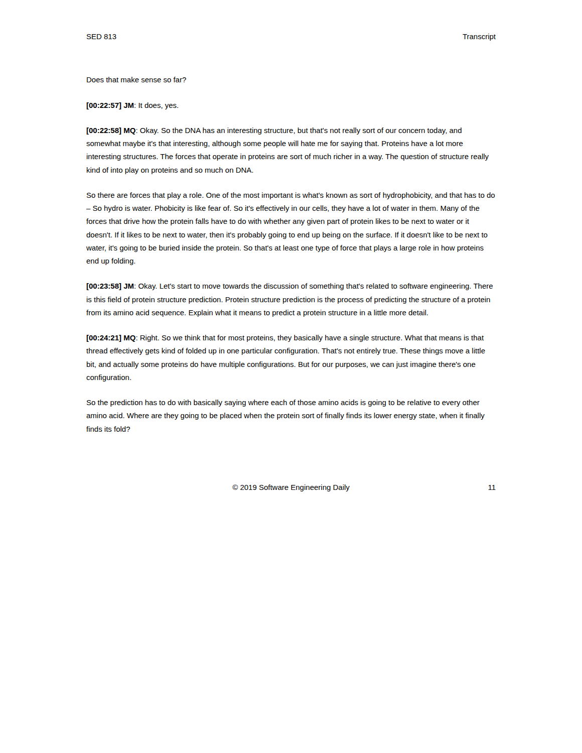SED 813 Transcript
Does that make sense so far?
[00:22:57] JM: It does, yes.
[00:22:58] MQ: Okay. So the DNA has an interesting structure, but that's not really sort of our concern today, and somewhat maybe it's that interesting, although some people will hate me for saying that. Proteins have a lot more interesting structures. The forces that operate in proteins are sort of much richer in a way. The question of structure really kind of into play on proteins and so much on DNA.
So there are forces that play a role. One of the most important is what's known as sort of hydrophobicity, and that has to do – So hydro is water. Phobicity is like fear of. So it's effectively in our cells, they have a lot of water in them. Many of the forces that drive how the protein falls have to do with whether any given part of protein likes to be next to water or it doesn't. If it likes to be next to water, then it's probably going to end up being on the surface. If it doesn't like to be next to water, it's going to be buried inside the protein. So that's at least one type of force that plays a large role in how proteins end up folding.
[00:23:58] JM: Okay. Let's start to move towards the discussion of something that's related to software engineering. There is this field of protein structure prediction. Protein structure prediction is the process of predicting the structure of a protein from its amino acid sequence. Explain what it means to predict a protein structure in a little more detail.
[00:24:21] MQ: Right. So we think that for most proteins, they basically have a single structure. What that means is that thread effectively gets kind of folded up in one particular configuration. That's not entirely true. These things move a little bit, and actually some proteins do have multiple configurations. But for our purposes, we can just imagine there's one configuration.
So the prediction has to do with basically saying where each of those amino acids is going to be relative to every other amino acid. Where are they going to be placed when the protein sort of finally finds its lower energy state, when it finally finds its fold?
© 2019 Software Engineering Daily 11